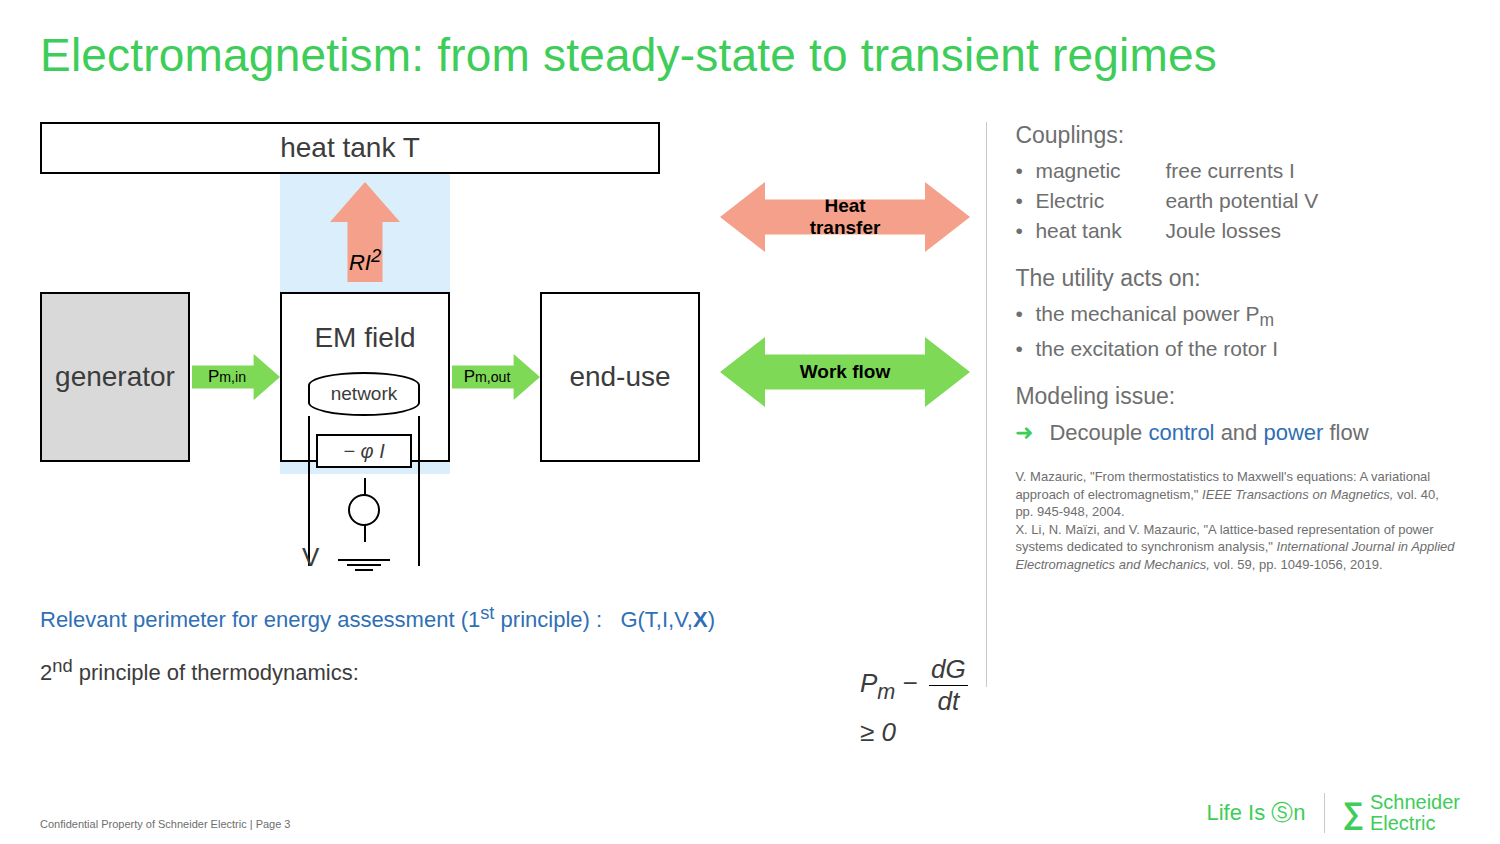Electromagnetism: from steady-state to transient regimes
heat tank T
RI2
generator
Pm,in
EM field
network
Pm,out
end-use
− φ I
V
Heat
transfer
Work flow
Relevant perimeter for energy assessment (1st principle) : G(T,I,V,X)
2nd principle of thermodynamics:
Pm − dG dt ≥ 0
Couplings:
magnetic free currents I
Electric earth potential V
heat tank Joule losses
The utility acts on:
the mechanical power Pm
the excitation of the rotor I
Modeling issue:
Decouple control and power flow
V. Mazauric, "From thermostatistics to Maxwell's equations: A variational approach of electromagnetism," IEEE Transactions on Magnetics, vol. 40, pp. 945-948, 2004.
X. Li, N. Maïzi, and V. Mazauric, "A lattice-based representation of power systems dedicated to synchronism analysis," International Journal in Applied Electromagnetics and Mechanics, vol. 59, pp. 1049-1056, 2019.
Confidential Property of Schneider Electric | Page 3
Life Is Ⓢn
∑ Schneider
Electric